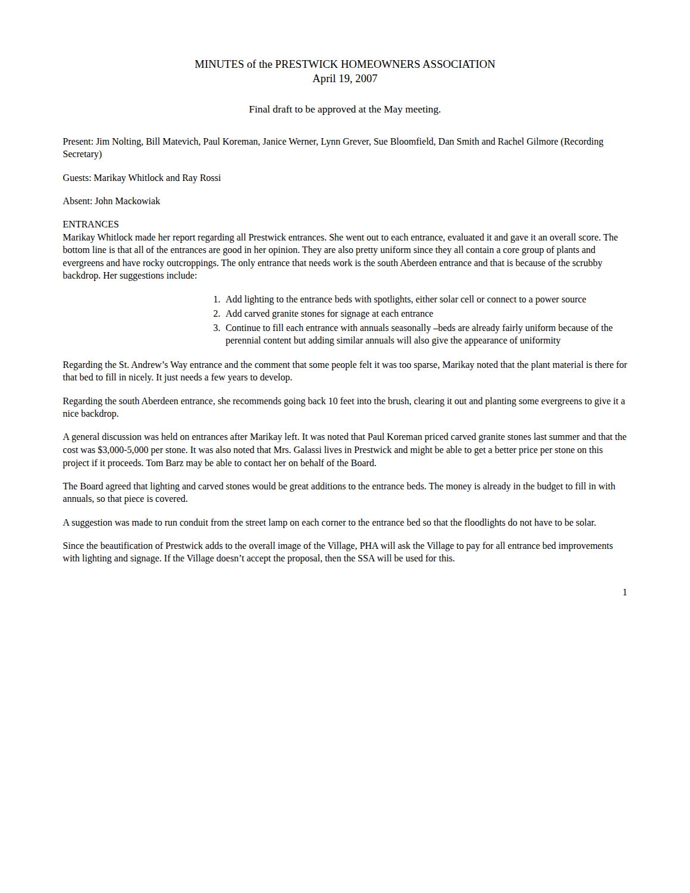MINUTES of the PRESTWICK HOMEOWNERS ASSOCIATIONApril 19, 2007
Final draft to be approved at the May meeting.
Present: Jim Nolting, Bill Matevich, Paul Koreman, Janice Werner, Lynn Grever, Sue Bloomfield, Dan Smith and Rachel Gilmore (Recording Secretary)
Guests: Marikay Whitlock and Ray Rossi
Absent: John Mackowiak
Entrances
Marikay Whitlock made her report regarding all Prestwick entrances. She went out to each entrance, evaluated it and gave it an overall score. The bottom line is that all of the entrances are good in her opinion. They are also pretty uniform since they all contain a core group of plants and evergreens and have rocky outcroppings. The only entrance that needs work is the south Aberdeen entrance and that is because of the scrubby backdrop. Her suggestions include:
Add lighting to the entrance beds with spotlights, either solar cell or connect to a power source
Add carved granite stones for signage at each entrance
Continue to fill each entrance with annuals seasonally –beds are already fairly uniform because of the perennial content but adding similar annuals will also give the appearance of uniformity
Regarding the St. Andrew’s Way entrance and the comment that some people felt it was too sparse, Marikay noted that the plant material is there for that bed to fill in nicely. It just needs a few years to develop.
Regarding the south Aberdeen entrance, she recommends going back 10 feet into the brush, clearing it out and planting some evergreens to give it a nice backdrop.
A general discussion was held on entrances after Marikay left. It was noted that Paul Koreman priced carved granite stones last summer and that the cost was $3,000-5,000 per stone. It was also noted that Mrs. Galassi lives in Prestwick and might be able to get a better price per stone on this project if it proceeds. Tom Barz may be able to contact her on behalf of the Board.
The Board agreed that lighting and carved stones would be great additions to the entrance beds. The money is already in the budget to fill in with annuals, so that piece is covered.
A suggestion was made to run conduit from the street lamp on each corner to the entrance bed so that the floodlights do not have to be solar.
Since the beautification of Prestwick adds to the overall image of the Village, PHA will ask the Village to pay for all entrance bed improvements with lighting and signage. If the Village doesn’t accept the proposal, then the SSA will be used for this.
1